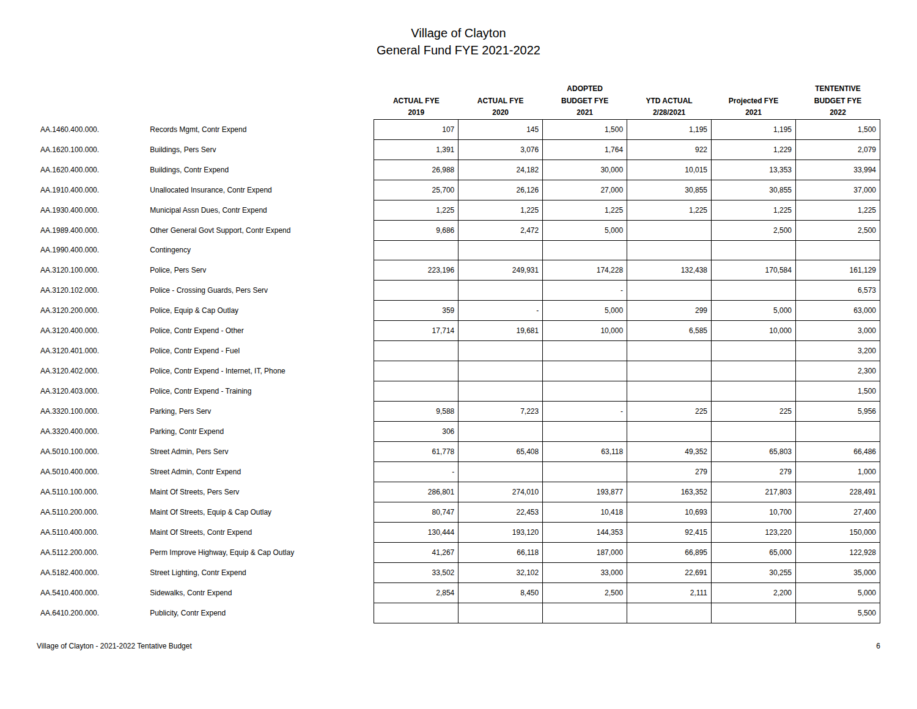Village of Clayton
General Fund FYE 2021-2022
| | | | | ADOPTED | | | TENTENTIVE |
| --- | --- | --- | --- | --- | --- | --- | --- |
| | | ACTUAL FYE | ACTUAL FYE | BUDGET FYE | YTD ACTUAL | Projected FYE | BUDGET FYE |
| | | 2019 | 2020 | 2021 | 2/28/2021 | 2021 | 2022 |
| AA.1460.400.000. | Records Mgmt, Contr Expend | 107 | 145 | 1,500 | 1,195 | 1,195 | 1,500 |
| AA.1620.100.000. | Buildings, Pers Serv | 1,391 | 3,076 | 1,764 | 922 | 1,229 | 2,079 |
| AA.1620.400.000. | Buildings, Contr Expend | 26,988 | 24,182 | 30,000 | 10,015 | 13,353 | 33,994 |
| AA.1910.400.000. | Unallocated Insurance, Contr Expend | 25,700 | 26,126 | 27,000 | 30,855 | 30,855 | 37,000 |
| AA.1930.400.000. | Municipal Assn Dues, Contr Expend | 1,225 | 1,225 | 1,225 | 1,225 | 1,225 | 1,225 |
| AA.1989.400.000. | Other General Govt Support, Contr Expend | 9,686 | 2,472 | 5,000 | | 2,500 | 2,500 |
| AA.1990.400.000. | Contingency | | | | | | |
| AA.3120.100.000. | Police, Pers Serv | 223,196 | 249,931 | 174,228 | 132,438 | 170,584 | 161,129 |
| AA.3120.102.000. | Police - Crossing Guards, Pers Serv | | | - | | | 6,573 |
| AA.3120.200.000. | Police, Equip & Cap Outlay | 359 | - | 5,000 | 299 | 5,000 | 63,000 |
| AA.3120.400.000. | Police, Contr Expend - Other | 17,714 | 19,681 | 10,000 | 6,585 | 10,000 | 3,000 |
| AA.3120.401.000. | Police, Contr Expend - Fuel | | | | | | 3,200 |
| AA.3120.402.000. | Police, Contr Expend - Internet, IT, Phone | | | | | | 2,300 |
| AA.3120.403.000. | Police, Contr Expend - Training | | | | | | 1,500 |
| AA.3320.100.000. | Parking, Pers Serv | 9,588 | 7,223 | - | 225 | 225 | 5,956 |
| AA.3320.400.000. | Parking, Contr Expend | 306 | | | | | |
| AA.5010.100.000. | Street Admin, Pers Serv | 61,778 | 65,408 | 63,118 | 49,352 | 65,803 | 66,486 |
| AA.5010.400.000. | Street Admin, Contr Expend | - | | | 279 | 279 | 1,000 |
| AA.5110.100.000. | Maint Of Streets, Pers Serv | 286,801 | 274,010 | 193,877 | 163,352 | 217,803 | 228,491 |
| AA.5110.200.000. | Maint Of Streets, Equip & Cap Outlay | 80,747 | 22,453 | 10,418 | 10,693 | 10,700 | 27,400 |
| AA.5110.400.000. | Maint Of Streets, Contr Expend | 130,444 | 193,120 | 144,353 | 92,415 | 123,220 | 150,000 |
| AA.5112.200.000. | Perm Improve Highway, Equip & Cap Outlay | 41,267 | 66,118 | 187,000 | 66,895 | 65,000 | 122,928 |
| AA.5182.400.000. | Street Lighting, Contr Expend | 33,502 | 32,102 | 33,000 | 22,691 | 30,255 | 35,000 |
| AA.5410.400.000. | Sidewalks, Contr Expend | 2,854 | 8,450 | 2,500 | 2,111 | 2,200 | 5,000 |
| AA.6410.200.000. | Publicity, Contr Expend | | | | | | 5,500 |
Village of Clayton - 2021-2022 Tentative Budget 6